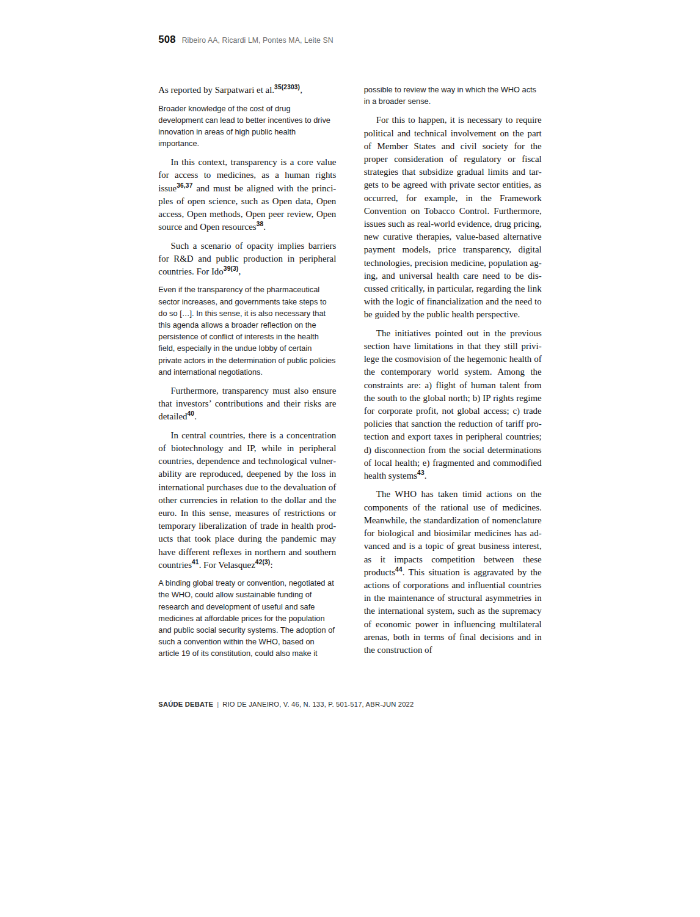508 Ribeiro AA, Ricardi LM, Pontes MA, Leite SN
As reported by Sarpatwari et al.35(2303),
Broader knowledge of the cost of drug development can lead to better incentives to drive innovation in areas of high public health importance.
In this context, transparency is a core value for access to medicines, as a human rights issue36,37 and must be aligned with the principles of open science, such as Open data, Open access, Open methods, Open peer review, Open source and Open resources38.
Such a scenario of opacity implies barriers for R&D and public production in peripheral countries. For Ido39(3),
Even if the transparency of the pharmaceutical sector increases, and governments take steps to do so […]. In this sense, it is also necessary that this agenda allows a broader reflection on the persistence of conflict of interests in the health field, especially in the undue lobby of certain private actors in the determination of public policies and international negotiations.
Furthermore, transparency must also ensure that investors’ contributions and their risks are detailed40.
In central countries, there is a concentration of biotechnology and IP, while in peripheral countries, dependence and technological vulnerability are reproduced, deepened by the loss in international purchases due to the devaluation of other currencies in relation to the dollar and the euro. In this sense, measures of restrictions or temporary liberalization of trade in health products that took place during the pandemic may have different reflexes in northern and southern countries41. For Velasquez42(3):
A binding global treaty or convention, negotiated at the WHO, could allow sustainable funding of research and development of useful and safe medicines at affordable prices for the population and public social security systems. The adoption of such a convention within the WHO, based on article 19 of its constitution, could also make it possible to review the way in which the WHO acts in a broader sense.
For this to happen, it is necessary to require political and technical involvement on the part of Member States and civil society for the proper consideration of regulatory or fiscal strategies that subsidize gradual limits and targets to be agreed with private sector entities, as occurred, for example, in the Framework Convention on Tobacco Control. Furthermore, issues such as real-world evidence, drug pricing, new curative therapies, value-based alternative payment models, price transparency, digital technologies, precision medicine, population aging, and universal health care need to be discussed critically, in particular, regarding the link with the logic of financialization and the need to be guided by the public health perspective.
The initiatives pointed out in the previous section have limitations in that they still privilege the cosmovision of the hegemonic health of the contemporary world system. Among the constraints are: a) flight of human talent from the south to the global north; b) IP rights regime for corporate profit, not global access; c) trade policies that sanction the reduction of tariff protection and export taxes in peripheral countries; d) disconnection from the social determinations of local health; e) fragmented and commodified health systems43.
The WHO has taken timid actions on the components of the rational use of medicines. Meanwhile, the standardization of nomenclature for biological and biosimilar medicines has advanced and is a topic of great business interest, as it impacts competition between these products44. This situation is aggravated by the actions of corporations and influential countries in the maintenance of structural asymmetries in the international system, such as the supremacy of economic power in influencing multilateral arenas, both in terms of final decisions and in the construction of
SAÚDE DEBATE|RIO DE JANEIRO, V. 46, N. 133, P. 501-517, ABR-JUN 2022